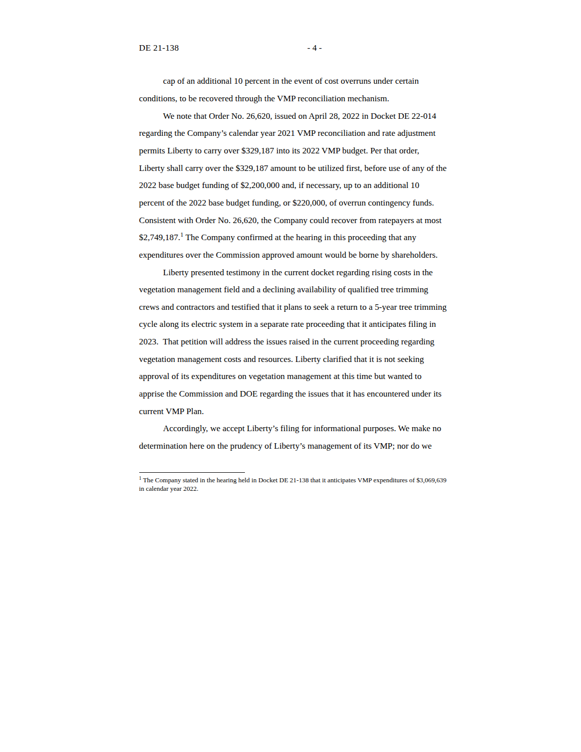DE 21-138 - 4 -
cap of an additional 10 percent in the event of cost overruns under certain conditions, to be recovered through the VMP reconciliation mechanism.
We note that Order No. 26,620, issued on April 28, 2022 in Docket DE 22-014 regarding the Company’s calendar year 2021 VMP reconciliation and rate adjustment permits Liberty to carry over $329,187 into its 2022 VMP budget. Per that order, Liberty shall carry over the $329,187 amount to be utilized first, before use of any of the 2022 base budget funding of $2,200,000 and, if necessary, up to an additional 10 percent of the 2022 base budget funding, or $220,000, of overrun contingency funds. Consistent with Order No. 26,620, the Company could recover from ratepayers at most $2,749,187.1 The Company confirmed at the hearing in this proceeding that any expenditures over the Commission approved amount would be borne by shareholders.
Liberty presented testimony in the current docket regarding rising costs in the vegetation management field and a declining availability of qualified tree trimming crews and contractors and testified that it plans to seek a return to a 5-year tree trimming cycle along its electric system in a separate rate proceeding that it anticipates filing in 2023. That petition will address the issues raised in the current proceeding regarding vegetation management costs and resources. Liberty clarified that it is not seeking approval of its expenditures on vegetation management at this time but wanted to apprise the Commission and DOE regarding the issues that it has encountered under its current VMP Plan.
Accordingly, we accept Liberty’s filing for informational purposes. We make no determination here on the prudency of Liberty’s management of its VMP; nor do we
1 The Company stated in the hearing held in Docket DE 21-138 that it anticipates VMP expenditures of $3,069,639 in calendar year 2022.